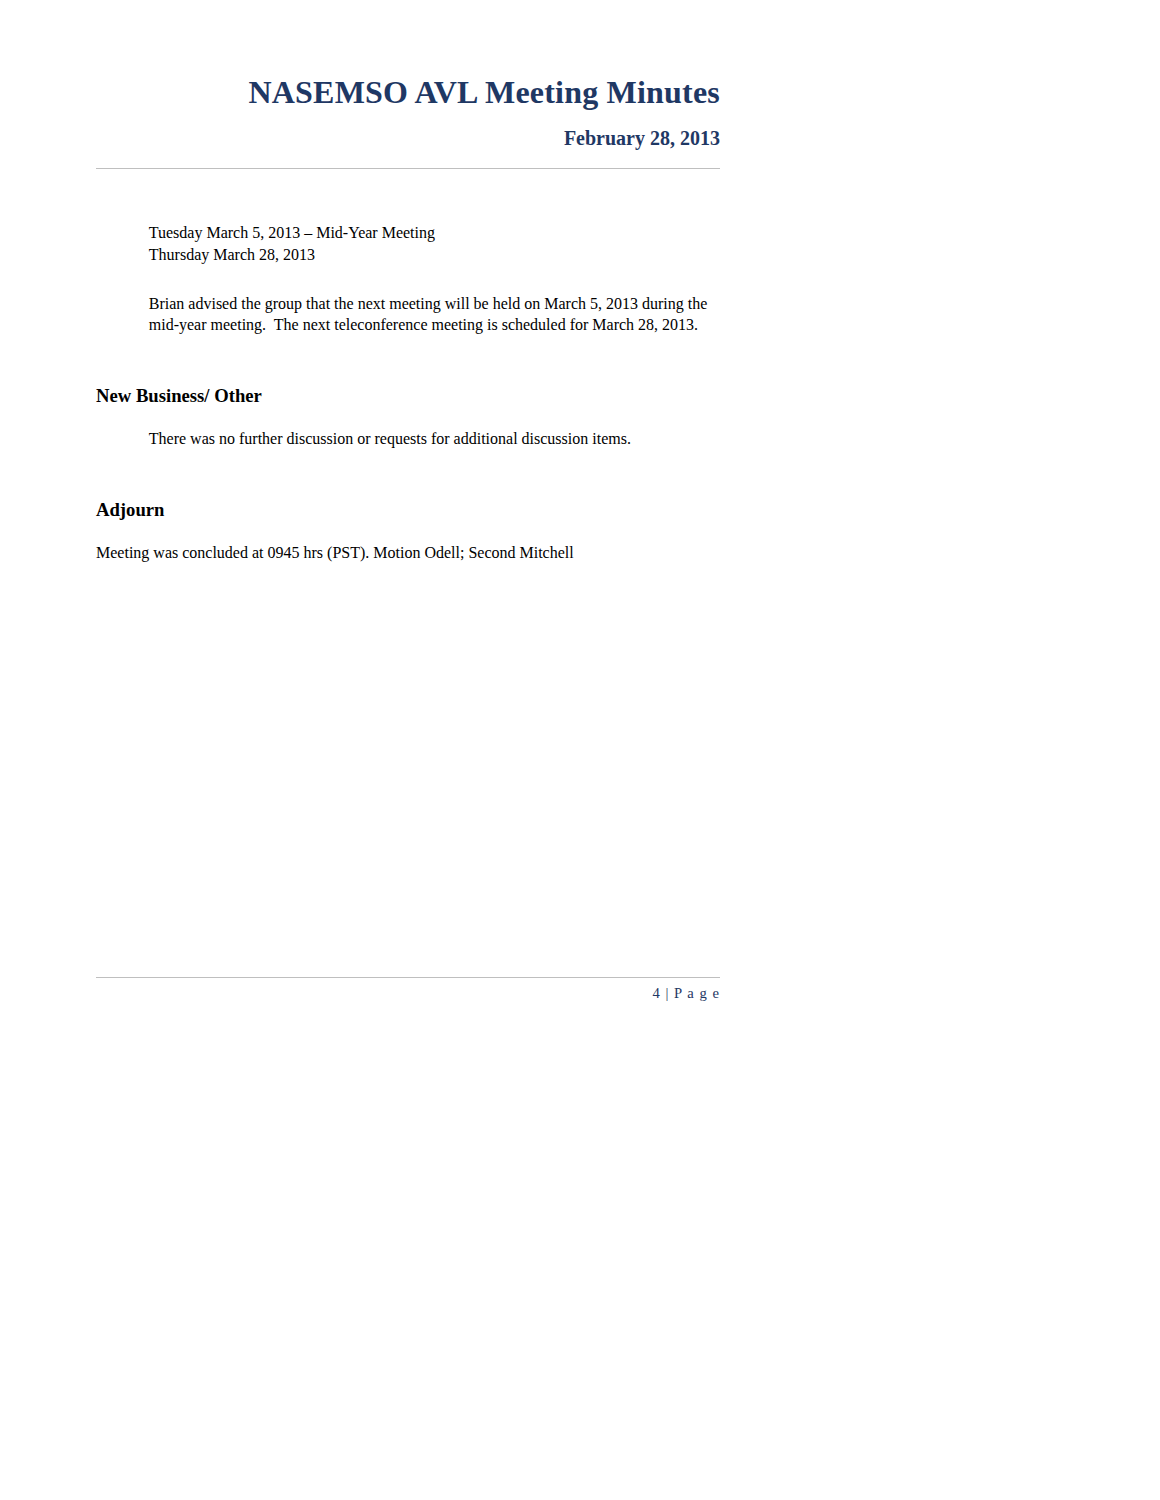NASEMSO AVL Meeting Minutes
February 28, 2013
Tuesday March 5, 2013 – Mid-Year Meeting
Thursday March 28, 2013
Brian advised the group that the next meeting will be held on March 5, 2013 during the mid-year meeting. The next teleconference meeting is scheduled for March 28, 2013.
New Business/ Other
There was no further discussion or requests for additional discussion items.
Adjourn
Meeting was concluded at 0945 hrs (PST). Motion Odell; Second Mitchell
4 | P a g e